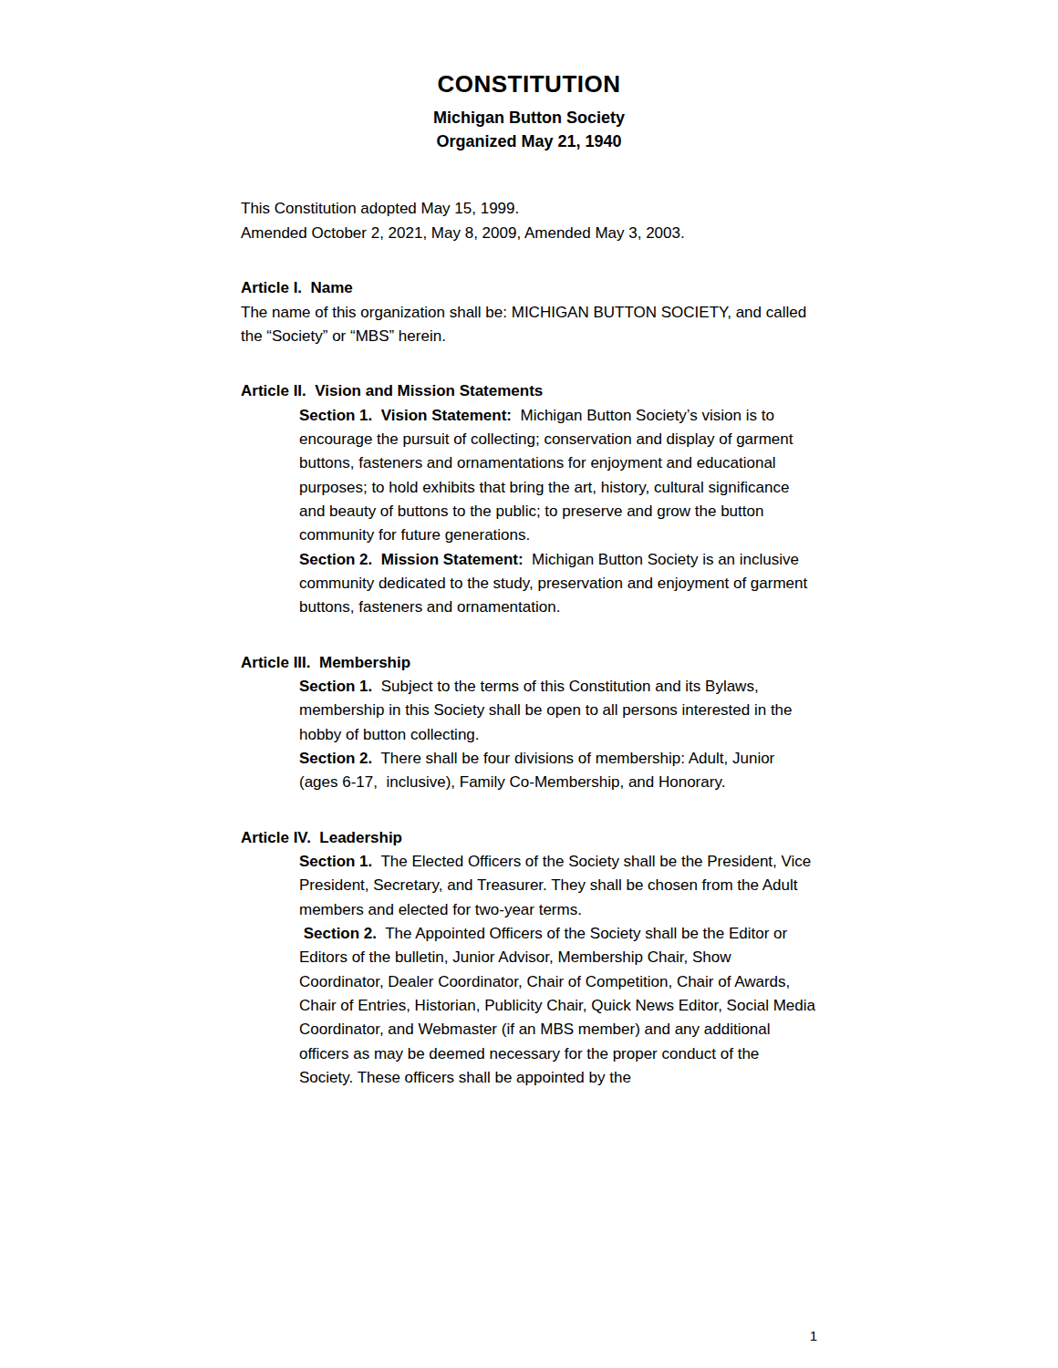CONSTITUTION
Michigan Button Society
Organized May 21, 1940
This Constitution adopted May 15, 1999.
Amended October 2, 2021, May 8, 2009, Amended May 3, 2003.
Article I. Name
The name of this organization shall be: MICHIGAN BUTTON SOCIETY, and called the “Society” or “MBS” herein.
Article II. Vision and Mission Statements
Section 1. Vision Statement: Michigan Button Society’s vision is to encourage the pursuit of collecting; conservation and display of garment buttons, fasteners and ornamentations for enjoyment and educational purposes; to hold exhibits that bring the art, history, cultural significance and beauty of buttons to the public; to preserve and grow the button community for future generations.
Section 2. Mission Statement: Michigan Button Society is an inclusive community dedicated to the study, preservation and enjoyment of garment buttons, fasteners and ornamentation.
Article III. Membership
Section 1. Subject to the terms of this Constitution and its Bylaws, membership in this Society shall be open to all persons interested in the hobby of button collecting.
Section 2. There shall be four divisions of membership: Adult, Junior (ages 6-17, inclusive), Family Co-Membership, and Honorary.
Article IV. Leadership
Section 1. The Elected Officers of the Society shall be the President, Vice President, Secretary, and Treasurer. They shall be chosen from the Adult members and elected for two-year terms.
Section 2. The Appointed Officers of the Society shall be the Editor or Editors of the bulletin, Junior Advisor, Membership Chair, Show Coordinator, Dealer Coordinator, Chair of Competition, Chair of Awards, Chair of Entries, Historian, Publicity Chair, Quick News Editor, Social Media Coordinator, and Webmaster (if an MBS member) and any additional officers as may be deemed necessary for the proper conduct of the Society. These officers shall be appointed by the
1